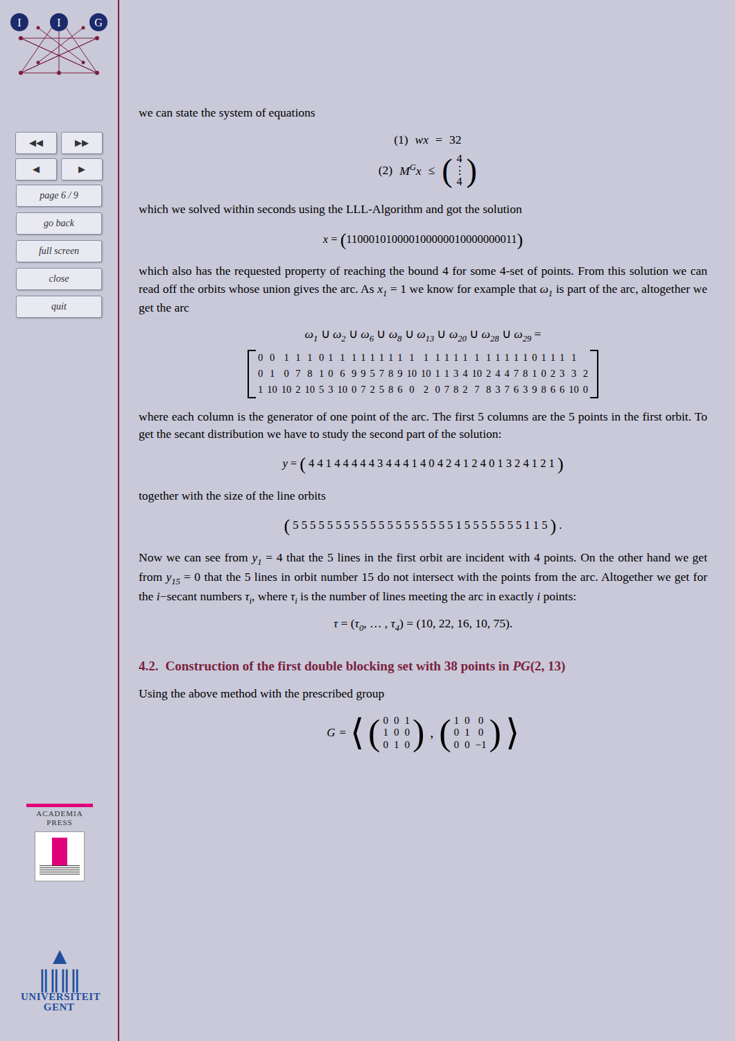I I G
◀◀ ▶▶
◀ ▶
page 6 / 9
go back
full screen
close
quit
ACADEMIA
PRESS
▲
∥∥∥∥
UNIVERSITEIT
GENT
we can state the system of equations
(1) wx = 32
(2) MGx ≤ ( 4⋮4 )
which we solved within seconds using the LLL-Algorithm and got the solution
x = (110001010000100000010000000011)
which also has the requested property of reaching the bound 4 for some 4-set of points. From this solution we can read off the orbits whose union gives the arc. As x1 = 1 we know for example that ω1 is part of the arc, altogether we get the arc
ω1 ∪ ω2 ∪ ω6 ∪ ω8 ∪ ω13 ∪ ω20 ∪ ω28 ∪ ω29 =
| 0 | 0 | 1 | 1 | 1 | 0 | 1 | 1 | 1 | 1 | 1 | 1 | 1 | 1 | 1 | 1 | 1 | 1 | 1 | 1 | 1 | 1 | 1 | 1 | 1 | 1 | 0 | 1 | 1 | 1 | 1 |
| 0 | 1 | 0 | 7 | 8 | 1 | 0 | 6 | 9 | 9 | 5 | 7 | 8 | 9 | 10 | 10 | 1 | 1 | 3 | 4 | 10 | 2 | 4 | 4 | 7 | 8 | 1 | 0 | 2 | 3 | 3 | 2 |
| 1 | 10 | 10 | 2 | 10 | 5 | 3 | 10 | 0 | 7 | 2 | 5 | 8 | 6 | 0 | 2 | 0 | 7 | 8 | 2 | 7 | 8 | 3 | 7 | 6 | 3 | 9 | 8 | 6 | 6 | 10 | 0 |
where each column is the generator of one point of the arc. The first 5 columns are the 5 points in the first orbit. To get the secant distribution we have to study the second part of the solution:
y = ( 4 4 1 4 4 4 4 4 3 4 4 4 1 4 0 4 2 4 1 2 4 0 1 3 2 4 1 2 1 )
together with the size of the line orbits
( 5 5 5 5 5 5 5 5 5 5 5 5 5 5 5 5 5 5 5 1 5 5 5 5 5 5 5 1 1 5 ) .
Now we can see from y1 = 4 that the 5 lines in the first orbit are incident with 4 points. On the other hand we get from y15 = 0 that the 5 lines in orbit number 15 do not intersect with the points from the arc. Altogether we get for the i−secant numbers τi, where τi is the number of lines meeting the arc in exactly i points:
τ = (τ0, … , τ4) = (10, 22, 16, 10, 75).
4.2. Construction of the first double blocking set with 38 points in PG(2, 13)
Using the above method with the prescribed group
G = ⟨ (
| 0 | 0 | 1 |
| 1 | 0 | 0 |
| 0 | 1 | 0 |
) , (
| 1 | 0 | 0 |
| 0 | 1 | 0 |
| 0 | 0 | −1 |
) ⟩